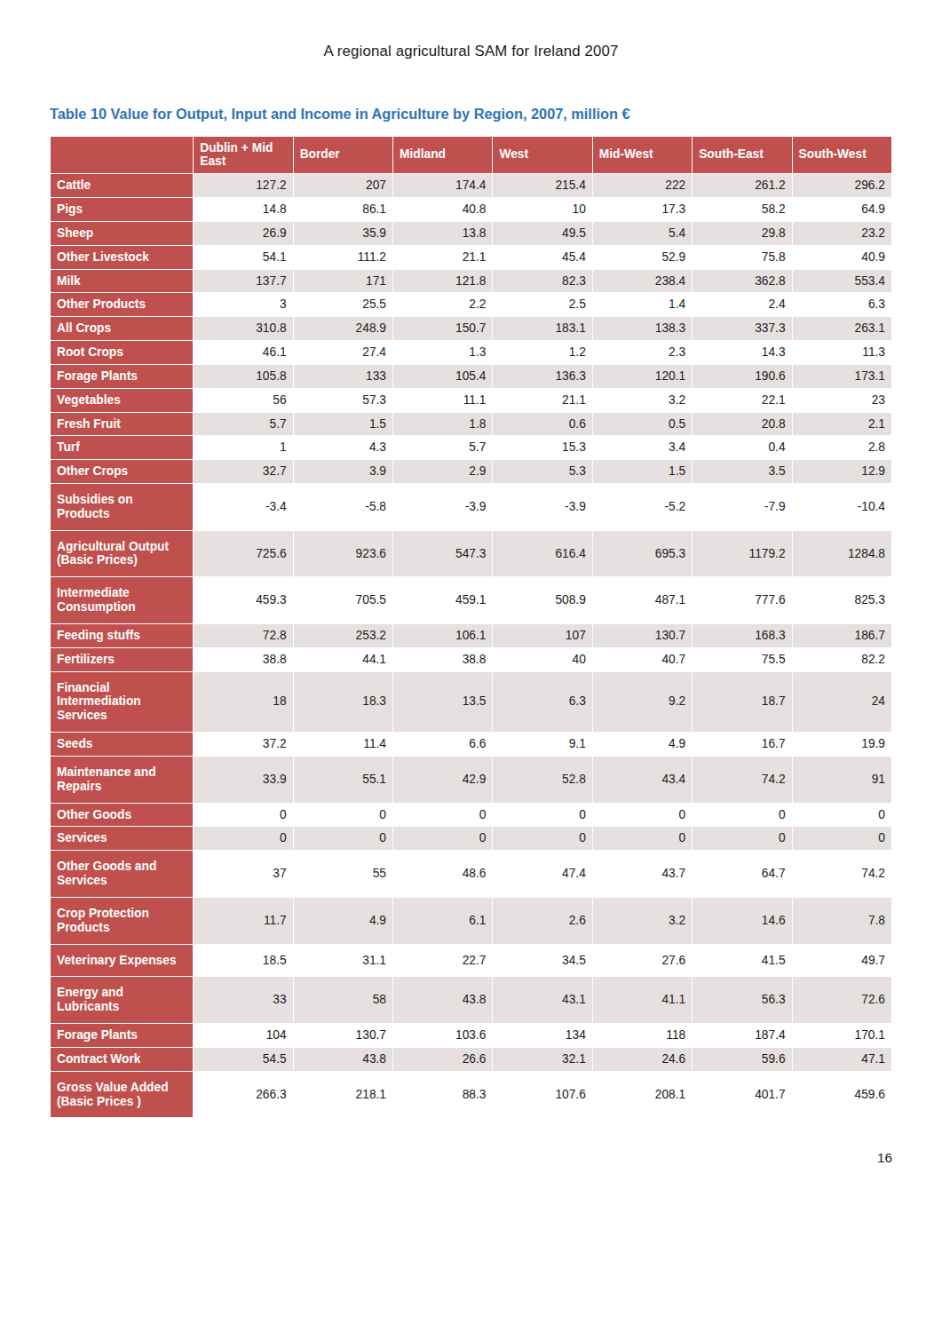A regional agricultural SAM for Ireland 2007
Table 10 Value for Output, Input and Income in Agriculture by Region, 2007, million €
| | Dublin + Mid East | Border | Midland | West | Mid-West | South-East | South-West |
| --- | --- | --- | --- | --- | --- | --- | --- |
| Cattle | 127.2 | 207 | 174.4 | 215.4 | 222 | 261.2 | 296.2 |
| Pigs | 14.8 | 86.1 | 40.8 | 10 | 17.3 | 58.2 | 64.9 |
| Sheep | 26.9 | 35.9 | 13.8 | 49.5 | 5.4 | 29.8 | 23.2 |
| Other Livestock | 54.1 | 111.2 | 21.1 | 45.4 | 52.9 | 75.8 | 40.9 |
| Milk | 137.7 | 171 | 121.8 | 82.3 | 238.4 | 362.8 | 553.4 |
| Other Products | 3 | 25.5 | 2.2 | 2.5 | 1.4 | 2.4 | 6.3 |
| All Crops | 310.8 | 248.9 | 150.7 | 183.1 | 138.3 | 337.3 | 263.1 |
| Root Crops | 46.1 | 27.4 | 1.3 | 1.2 | 2.3 | 14.3 | 11.3 |
| Forage Plants | 105.8 | 133 | 105.4 | 136.3 | 120.1 | 190.6 | 173.1 |
| Vegetables | 56 | 57.3 | 11.1 | 21.1 | 3.2 | 22.1 | 23 |
| Fresh Fruit | 5.7 | 1.5 | 1.8 | 0.6 | 0.5 | 20.8 | 2.1 |
| Turf | 1 | 4.3 | 5.7 | 15.3 | 3.4 | 0.4 | 2.8 |
| Other Crops | 32.7 | 3.9 | 2.9 | 5.3 | 1.5 | 3.5 | 12.9 |
| Subsidies on Products | -3.4 | -5.8 | -3.9 | -3.9 | -5.2 | -7.9 | -10.4 |
| Agricultural Output (Basic Prices) | 725.6 | 923.6 | 547.3 | 616.4 | 695.3 | 1179.2 | 1284.8 |
| Intermediate Consumption | 459.3 | 705.5 | 459.1 | 508.9 | 487.1 | 777.6 | 825.3 |
| Feeding stuffs | 72.8 | 253.2 | 106.1 | 107 | 130.7 | 168.3 | 186.7 |
| Fertilizers | 38.8 | 44.1 | 38.8 | 40 | 40.7 | 75.5 | 82.2 |
| Financial Intermediation Services | 18 | 18.3 | 13.5 | 6.3 | 9.2 | 18.7 | 24 |
| Seeds | 37.2 | 11.4 | 6.6 | 9.1 | 4.9 | 16.7 | 19.9 |
| Maintenance and Repairs | 33.9 | 55.1 | 42.9 | 52.8 | 43.4 | 74.2 | 91 |
| Other Goods | 0 | 0 | 0 | 0 | 0 | 0 | 0 |
| Services | 0 | 0 | 0 | 0 | 0 | 0 | 0 |
| Other Goods and Services | 37 | 55 | 48.6 | 47.4 | 43.7 | 64.7 | 74.2 |
| Crop Protection Products | 11.7 | 4.9 | 6.1 | 2.6 | 3.2 | 14.6 | 7.8 |
| Veterinary Expenses | 18.5 | 31.1 | 22.7 | 34.5 | 27.6 | 41.5 | 49.7 |
| Energy and Lubricants | 33 | 58 | 43.8 | 43.1 | 41.1 | 56.3 | 72.6 |
| Forage Plants | 104 | 130.7 | 103.6 | 134 | 118 | 187.4 | 170.1 |
| Contract Work | 54.5 | 43.8 | 26.6 | 32.1 | 24.6 | 59.6 | 47.1 |
| Gross Value Added (Basic Prices ) | 266.3 | 218.1 | 88.3 | 107.6 | 208.1 | 401.7 | 459.6 |
16